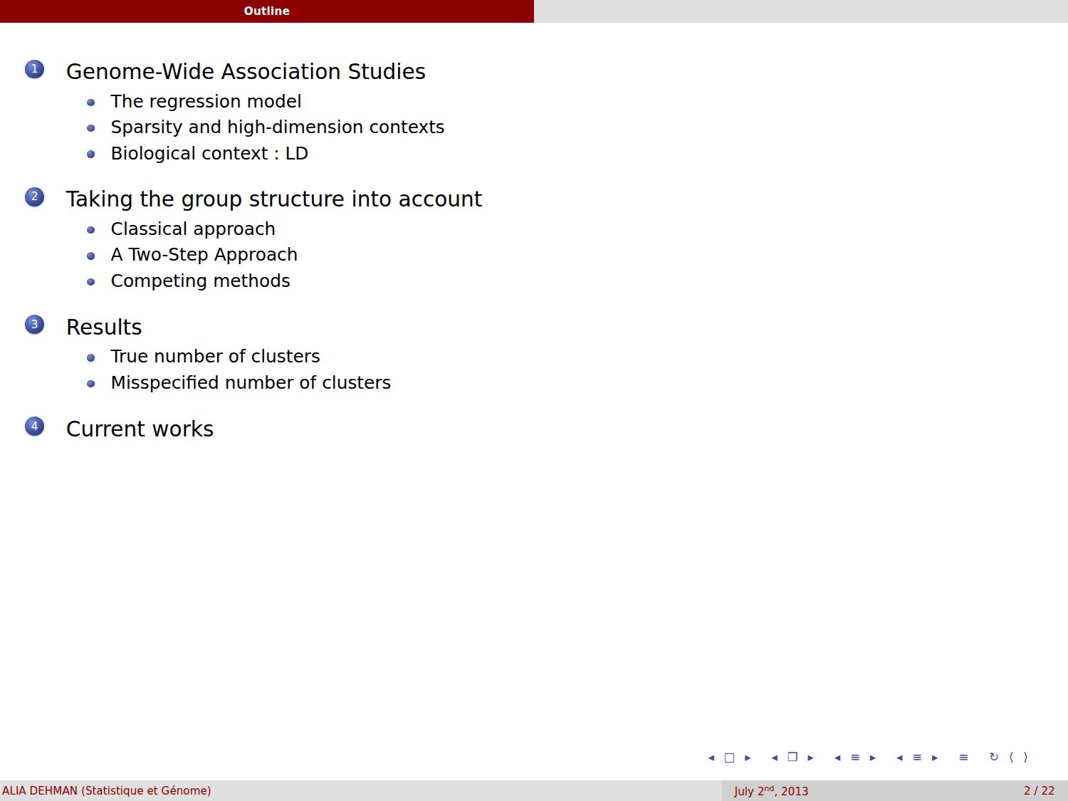Outline
1 Genome-Wide Association Studies
The regression model
Sparsity and high-dimension contexts
Biological context : LD
2 Taking the group structure into account
Classical approach
A Two-Step Approach
Competing methods
3 Results
True number of clusters
Misspecified number of clusters
4 Current works
◂ □ ▸ ◂ ❐ ▸ ◂ ≡ ▸ ◂ ≡ ▸ ≡ ↻ ⟨ ⟩
ALIA DEHMAN (Statistique et Génome)
July 2nd, 2013 2 / 22